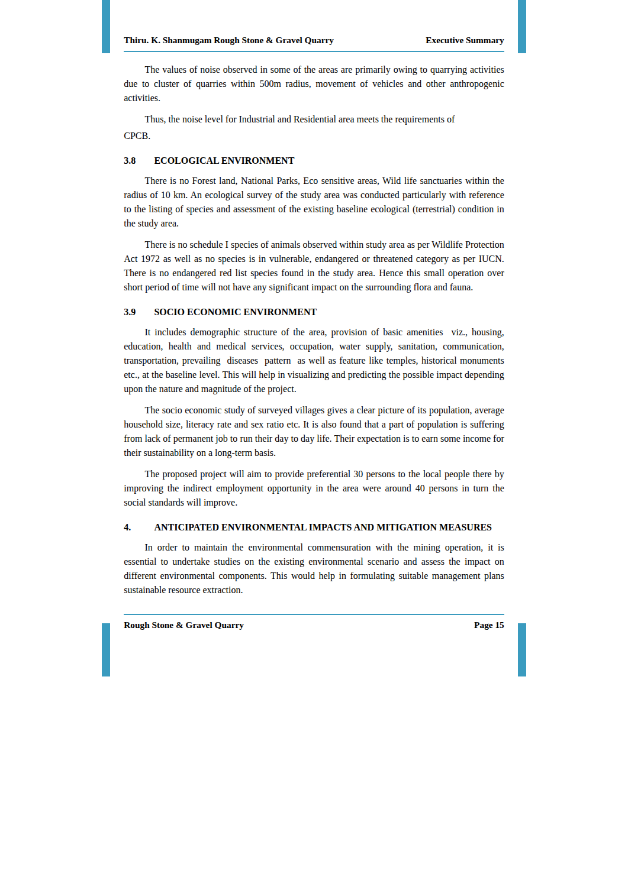Thiru. K. Shanmugam Rough Stone & Gravel Quarry Executive Summary
The values of noise observed in some of the areas are primarily owing to quarrying activities due to cluster of quarries within 500m radius, movement of vehicles and other anthropogenic activities.
Thus, the noise level for Industrial and Residential area meets the requirements of
CPCB.
3.8 ECOLOGICAL ENVIRONMENT
There is no Forest land, National Parks, Eco sensitive areas, Wild life sanctuaries within the radius of 10 km. An ecological survey of the study area was conducted particularly with reference to the listing of species and assessment of the existing baseline ecological (terrestrial) condition in the study area.
There is no schedule I species of animals observed within study area as per Wildlife Protection Act 1972 as well as no species is in vulnerable, endangered or threatened category as per IUCN. There is no endangered red list species found in the study area. Hence this small operation over short period of time will not have any significant impact on the surrounding flora and fauna.
3.9 SOCIO ECONOMIC ENVIRONMENT
It includes demographic structure of the area, provision of basic amenities viz., housing, education, health and medical services, occupation, water supply, sanitation, communication, transportation, prevailing diseases pattern as well as feature like temples, historical monuments etc., at the baseline level. This will help in visualizing and predicting the possible impact depending upon the nature and magnitude of the project.
The socio economic study of surveyed villages gives a clear picture of its population, average household size, literacy rate and sex ratio etc. It is also found that a part of population is suffering from lack of permanent job to run their day to day life. Their expectation is to earn some income for their sustainability on a long-term basis.
The proposed project will aim to provide preferential 30 persons to the local people there by improving the indirect employment opportunity in the area were around 40 persons in turn the social standards will improve.
4. ANTICIPATED ENVIRONMENTAL IMPACTS AND MITIGATION MEASURES
In order to maintain the environmental commensuration with the mining operation, it is essential to undertake studies on the existing environmental scenario and assess the impact on different environmental components. This would help in formulating suitable management plans sustainable resource extraction.
Rough Stone & Gravel Quarry Page 15